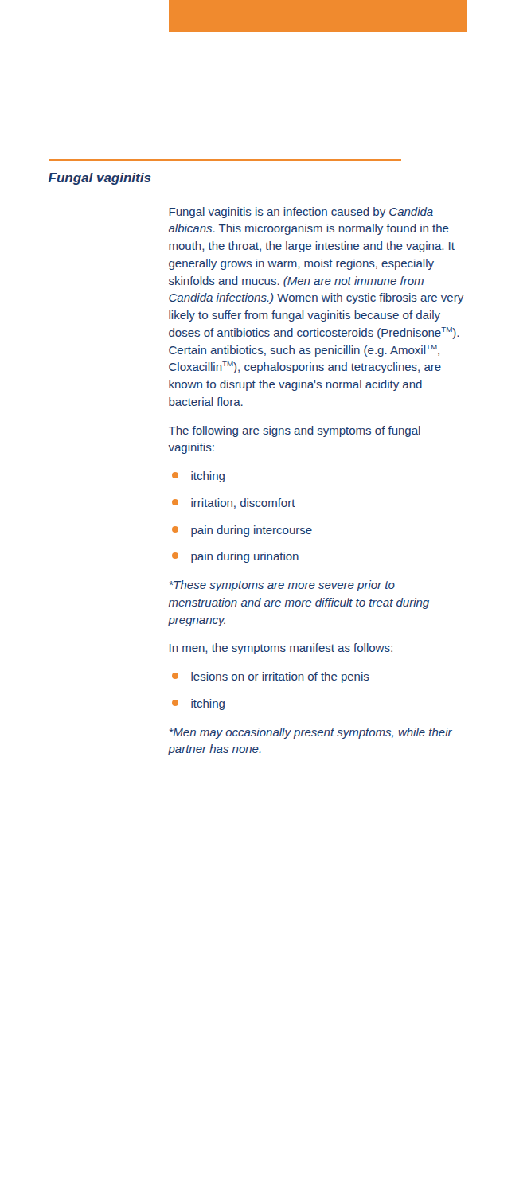Fungal vaginitis
Fungal vaginitis is an infection caused by Candida albicans. This microorganism is normally found in the mouth, the throat, the large intestine and the vagina. It generally grows in warm, moist regions, especially skinfolds and mucus. (Men are not immune from Candida infections.) Women with cystic fibrosis are very likely to suffer from fungal vaginitis because of daily doses of antibiotics and corticosteroids (PrednisoneTM). Certain antibiotics, such as penicillin (e.g. AmoxilTM, CloxacillinTM), cephalosporins and tetracyclines, are known to disrupt the vagina's normal acidity and bacterial flora.
The following are signs and symptoms of fungal vaginitis:
itching
irritation, discomfort
pain during intercourse
pain during urination
*These symptoms are more severe prior to menstruation and are more difficult to treat during pregnancy.
In men, the symptoms manifest as follows:
lesions on or irritation of the penis
itching
*Men may occasionally present symptoms, while their partner has none.